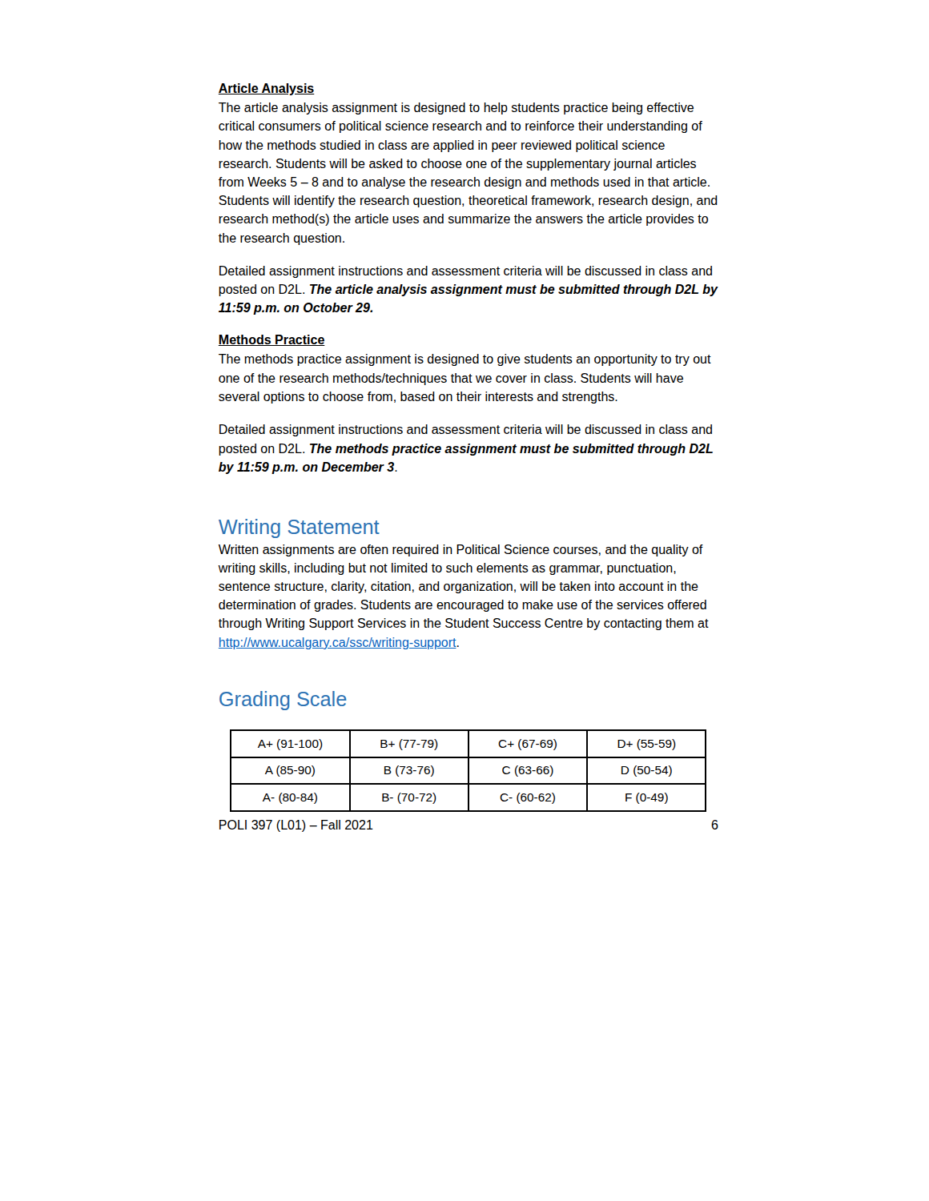Article Analysis
The article analysis assignment is designed to help students practice being effective critical consumers of political science research and to reinforce their understanding of how the methods studied in class are applied in peer reviewed political science research. Students will be asked to choose one of the supplementary journal articles from Weeks 5 – 8 and to analyse the research design and methods used in that article. Students will identify the research question, theoretical framework, research design, and research method(s) the article uses and summarize the answers the article provides to the research question.
Detailed assignment instructions and assessment criteria will be discussed in class and posted on D2L. The article analysis assignment must be submitted through D2L by 11:59 p.m. on October 29.
Methods Practice
The methods practice assignment is designed to give students an opportunity to try out one of the research methods/techniques that we cover in class. Students will have several options to choose from, based on their interests and strengths.
Detailed assignment instructions and assessment criteria will be discussed in class and posted on D2L. The methods practice assignment must be submitted through D2L by 11:59 p.m. on December 3.
Writing Statement
Written assignments are often required in Political Science courses, and the quality of writing skills, including but not limited to such elements as grammar, punctuation, sentence structure, clarity, citation, and organization, will be taken into account in the determination of grades. Students are encouraged to make use of the services offered through Writing Support Services in the Student Success Centre by contacting them at http://www.ucalgary.ca/ssc/writing-support.
Grading Scale
| A+ (91-100) | B+ (77-79) | C+ (67-69) | D+ (55-59) |
| A (85-90) | B (73-76) | C (63-66) | D (50-54) |
| A- (80-84) | B- (70-72) | C- (60-62) | F (0-49) |
POLI 397 (L01) – Fall 2021
6